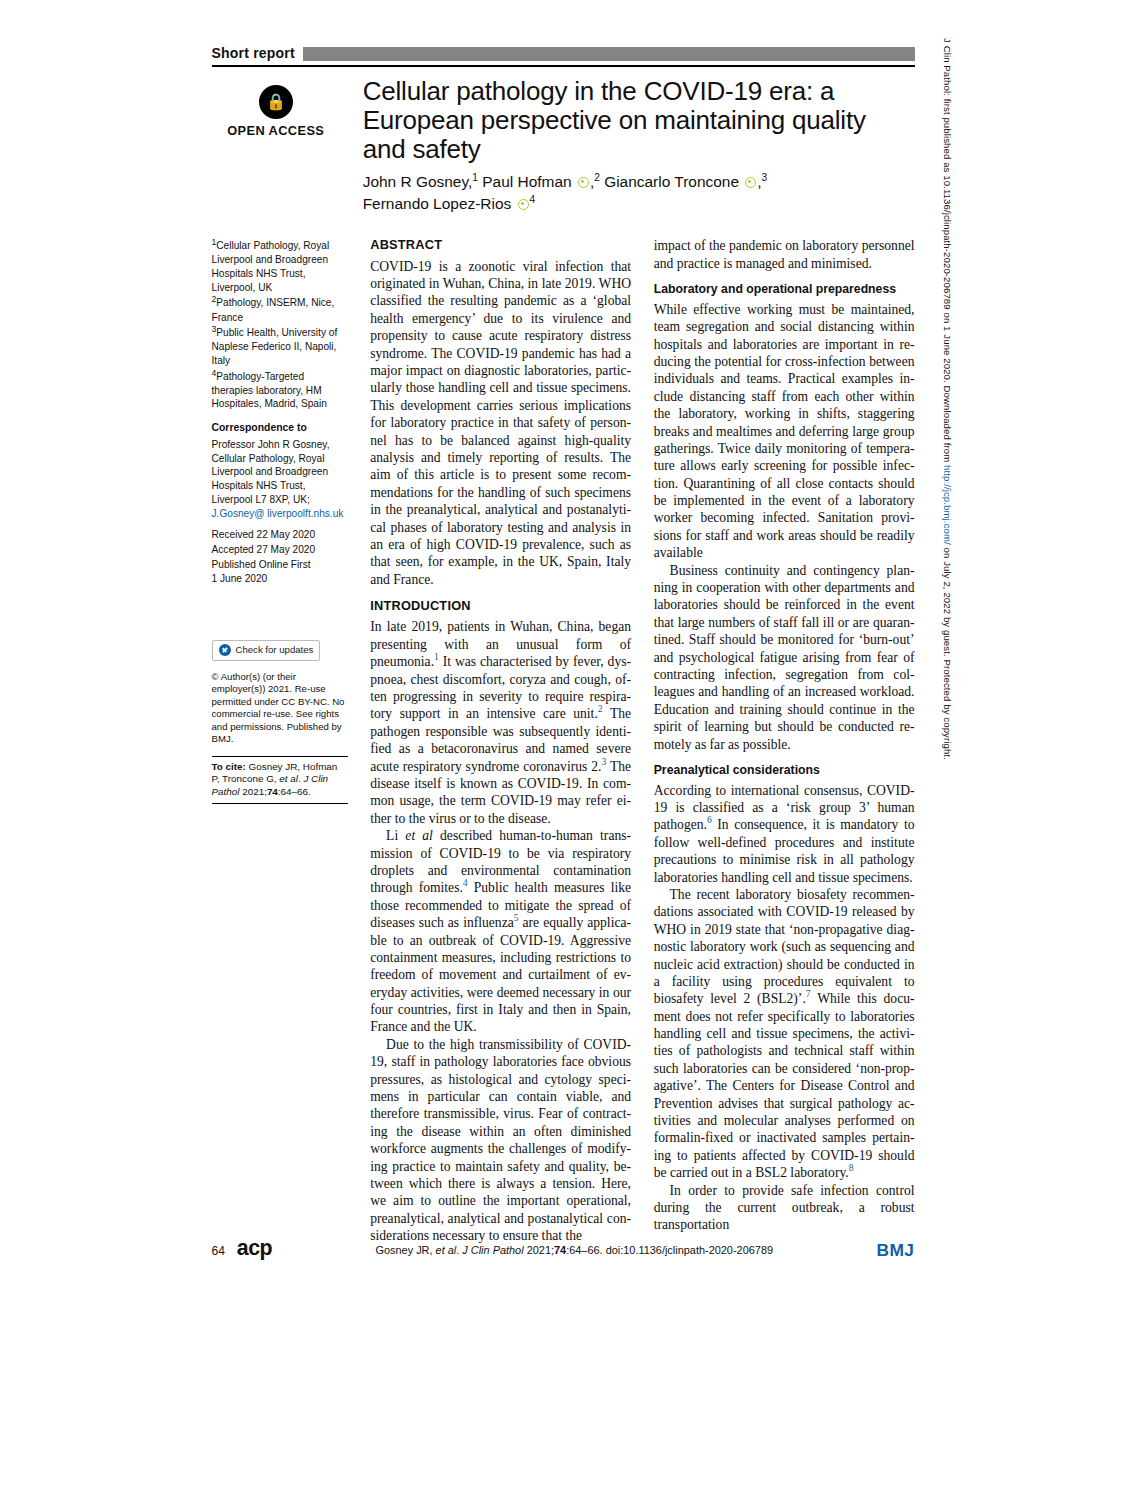J Clin Pathol: first published as 10.1136/jclinpath-2020-206789 on 1 June 2020. Downloaded from http://jcp.bmj.com/ on July 2, 2022 by guest. Protected by copyright.
Short report
🔒
OPEN ACCESS
Cellular pathology in the COVID-19 era: a European perspective on maintaining quality and safety
John R Gosney,1 Paul Hofman ,2 Giancarlo Troncone ,3
Fernando Lopez-Rios 4
1Cellular Pathology, Royal Liverpool and Broadgreen Hospitals NHS Trust, Liverpool, UK
2Pathology, INSERM, Nice, France
3Public Health, University of Naplese Federico II, Napoli, Italy
4Pathology-Targeted therapies laboratory, HM Hospitales, Madrid, Spain
Correspondence to
Professor John R Gosney, Cellular Pathology, Royal Liverpool and Broadgreen Hospitals NHS Trust, Liverpool L7 8XP, UK; J.Gosney@ liverpoolft.nhs.uk
Received 22 May 2020
Accepted 27 May 2020
Published Online First
1 June 2020
Check for updates
© Author(s) (or their employer(s)) 2021. Re-use permitted under CC BY-NC. No commercial re-use. See rights and permissions. Published by BMJ.
To cite: Gosney JR, Hofman P, Troncone G, et al. J Clin Pathol 2021;74:64–66.
ABSTRACT
COVID-19 is a zoonotic viral infection that originated in Wuhan, China, in late 2019. WHO classified the resulting pandemic as a ‘global health emergency’ due to its virulence and propensity to cause acute respiratory distress syndrome. The COVID-19 pandemic has had a major impact on diagnostic laboratories, particularly those handling cell and tissue specimens. This development carries serious implications for laboratory practice in that safety of personnel has to be balanced against high-quality analysis and timely reporting of results. The aim of this article is to present some recommendations for the handling of such specimens in the preanalytical, analytical and postanalytical phases of laboratory testing and analysis in an era of high COVID-19 prevalence, such as that seen, for example, in the UK, Spain, Italy and France.
INTRODUCTION
In late 2019, patients in Wuhan, China, began presenting with an unusual form of pneumonia.1 It was characterised by fever, dyspnoea, chest discomfort, coryza and cough, often progressing in severity to require respiratory support in an intensive care unit.2 The pathogen responsible was subsequently identified as a betacoronavirus and named severe acute respiratory syndrome coronavirus 2.3 The disease itself is known as COVID-19. In common usage, the term COVID-19 may refer either to the virus or to the disease.
Li et al described human-to-human transmission of COVID-19 to be via respiratory droplets and environmental contamination through fomites.4 Public health measures like those recommended to mitigate the spread of diseases such as influenza5 are equally applicable to an outbreak of COVID-19. Aggressive containment measures, including restrictions to freedom of movement and curtailment of everyday activities, were deemed necessary in our four countries, first in Italy and then in Spain, France and the UK.
Due to the high transmissibility of COVID-19, staff in pathology laboratories face obvious pressures, as histological and cytology specimens in particular can contain viable, and therefore transmissible, virus. Fear of contracting the disease within an often diminished workforce augments the challenges of modifying practice to maintain safety and quality, between which there is always a tension. Here, we aim to outline the important operational, preanalytical, analytical and postanalytical considerations necessary to ensure that the
impact of the pandemic on laboratory personnel and practice is managed and minimised.
Laboratory and operational preparedness
While effective working must be maintained, team segregation and social distancing within hospitals and laboratories are important in reducing the potential for cross-infection between individuals and teams. Practical examples include distancing staff from each other within the laboratory, working in shifts, staggering breaks and mealtimes and deferring large group gatherings. Twice daily monitoring of temperature allows early screening for possible infection. Quarantining of all close contacts should be implemented in the event of a laboratory worker becoming infected. Sanitation provisions for staff and work areas should be readily available
Business continuity and contingency planning in cooperation with other departments and laboratories should be reinforced in the event that large numbers of staff fall ill or are quarantined. Staff should be monitored for ‘burn-out’ and psychological fatigue arising from fear of contracting infection, segregation from colleagues and handling of an increased workload. Education and training should continue in the spirit of learning but should be conducted remotely as far as possible.
Preanalytical considerations
According to international consensus, COVID-19 is classified as a ‘risk group 3’ human pathogen.6 In consequence, it is mandatory to follow well-defined procedures and institute precautions to minimise risk in all pathology laboratories handling cell and tissue specimens.
The recent laboratory biosafety recommendations associated with COVID-19 released by WHO in 2019 state that ‘non-propagative diagnostic laboratory work (such as sequencing and nucleic acid extraction) should be conducted in a facility using procedures equivalent to biosafety level 2 (BSL2)’.7 While this document does not refer specifically to laboratories handling cell and tissue specimens, the activities of pathologists and technical staff within such laboratories can be considered ‘non-propagative’. The Centers for Disease Control and Prevention advises that surgical pathology activities and molecular analyses performed on formalin-fixed or inactivated samples pertaining to patients affected by COVID-19 should be carried out in a BSL2 laboratory.8
In order to provide safe infection control during the current outbreak, a robust transportation
64
acp
Gosney JR, et al. J Clin Pathol 2021;74:64–66. doi:10.1136/jclinpath-2020-206789
BMJ